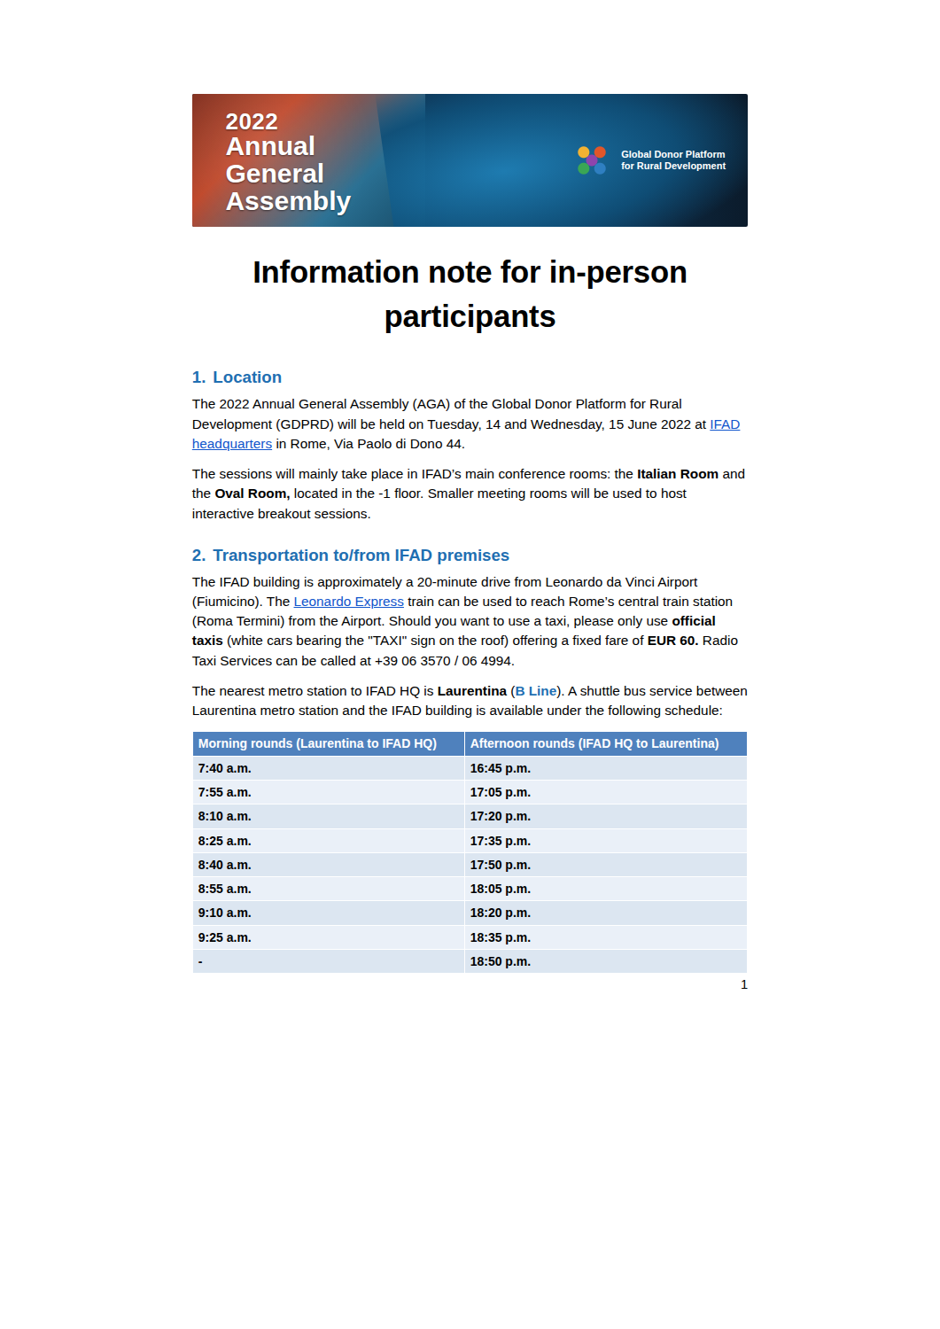2022
Annual
General
Assembly
Global Donor Platform
for Rural Development
Information note for in-person participants
1. Location
The 2022 Annual General Assembly (AGA) of the Global Donor Platform for Rural Development (GDPRD) will be held on Tuesday, 14 and Wednesday, 15 June 2022 at IFAD headquarters in Rome, Via Paolo di Dono 44.
The sessions will mainly take place in IFAD’s main conference rooms: the Italian Room and the Oval Room, located in the -1 floor. Smaller meeting rooms will be used to host interactive breakout sessions.
2. Transportation to/from IFAD premises
The IFAD building is approximately a 20-minute drive from Leonardo da Vinci Airport (Fiumicino). The Leonardo Express train can be used to reach Rome’s central train station (Roma Termini) from the Airport. Should you want to use a taxi, please only use official taxis (white cars bearing the "TAXI" sign on the roof) offering a fixed fare of EUR 60. Radio Taxi Services can be called at +39 06 3570 / 06 4994.
The nearest metro station to IFAD HQ is Laurentina (B Line). A shuttle bus service between Laurentina metro station and the IFAD building is available under the following schedule:
| Morning rounds (Laurentina to IFAD HQ) | Afternoon rounds (IFAD HQ to Laurentina) |
| --- | --- |
| 7:40 a.m. | 16:45 p.m. |
| 7:55 a.m. | 17:05 p.m. |
| 8:10 a.m. | 17:20 p.m. |
| 8:25 a.m. | 17:35 p.m. |
| 8:40 a.m. | 17:50 p.m. |
| 8:55 a.m. | 18:05 p.m. |
| 9:10 a.m. | 18:20 p.m. |
| 9:25 a.m. | 18:35 p.m. |
| - | 18:50 p.m. |
1